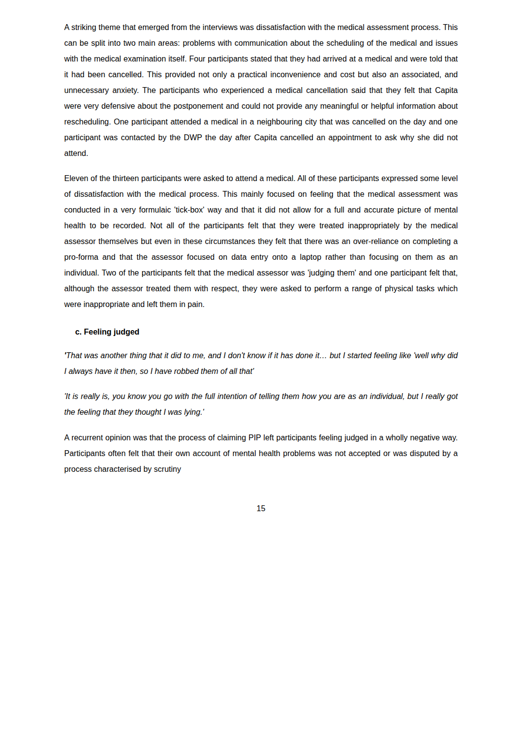A striking theme that emerged from the interviews was dissatisfaction with the medical assessment process. This can be split into two main areas: problems with communication about the scheduling of the medical and issues with the medical examination itself. Four participants stated that they had arrived at a medical and were told that it had been cancelled. This provided not only a practical inconvenience and cost but also an associated, and unnecessary anxiety. The participants who experienced a medical cancellation said that they felt that Capita were very defensive about the postponement and could not provide any meaningful or helpful information about rescheduling. One participant attended a medical in a neighbouring city that was cancelled on the day and one participant was contacted by the DWP the day after Capita cancelled an appointment to ask why she did not attend.
Eleven of the thirteen participants were asked to attend a medical. All of these participants expressed some level of dissatisfaction with the medical process. This mainly focused on feeling that the medical assessment was conducted in a very formulaic 'tick-box' way and that it did not allow for a full and accurate picture of mental health to be recorded. Not all of the participants felt that they were treated inappropriately by the medical assessor themselves but even in these circumstances they felt that there was an over-reliance on completing a pro-forma and that the assessor focused on data entry onto a laptop rather than focusing on them as an individual. Two of the participants felt that the medical assessor was 'judging them' and one participant felt that, although the assessor treated them with respect, they were asked to perform a range of physical tasks which were inappropriate and left them in pain.
Feeling judged
'That was another thing that it did to me, and I don't know if it has done it… but I started feeling like 'well why did I always have it then, so I have robbed them of all that'
'It is really is, you know you go with the full intention of telling them how you are as an individual, but I really got the feeling that they thought I was lying.'
A recurrent opinion was that the process of claiming PIP left participants feeling judged in a wholly negative way. Participants often felt that their own account of mental health problems was not accepted or was disputed by a process characterised by scrutiny
15